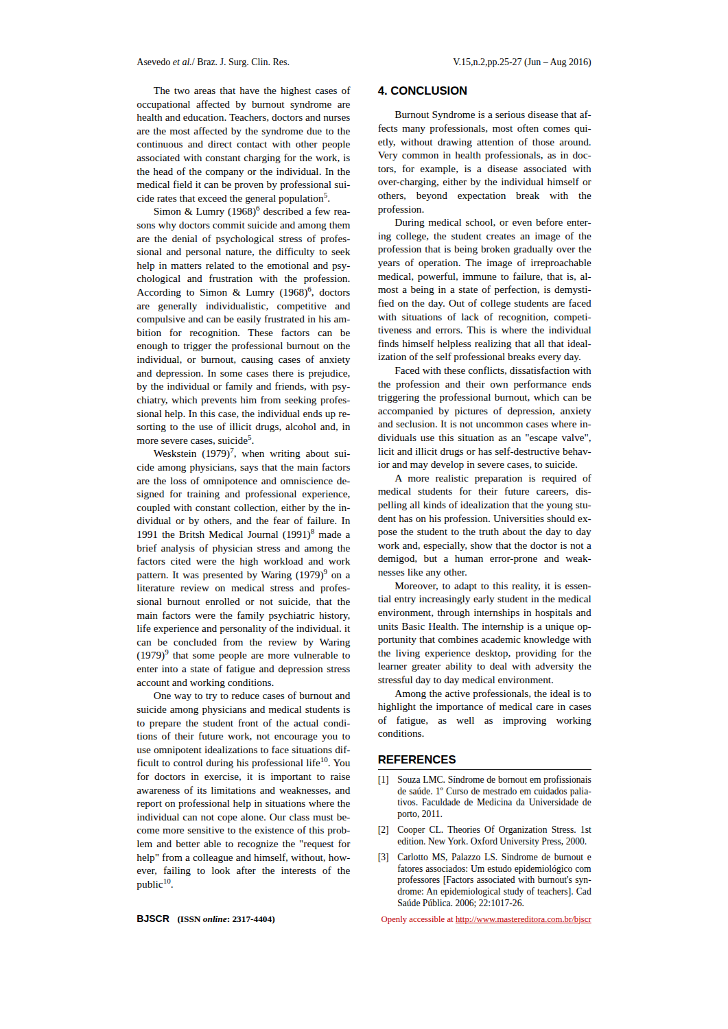Asevedo et al./ Braz. J. Surg. Clin. Res.
V.15,n.2,pp.25-27 (Jun – Aug 2016)
The two areas that have the highest cases of occupational affected by burnout syndrome are health and education. Teachers, doctors and nurses are the most affected by the syndrome due to the continuous and direct contact with other people associated with constant charging for the work, is the head of the company or the individual. In the medical field it can be proven by professional suicide rates that exceed the general population5.
Simon & Lumry (1968)6 described a few reasons why doctors commit suicide and among them are the denial of psychological stress of professional and personal nature, the difficulty to seek help in matters related to the emotional and psychological and frustration with the profession. According to Simon & Lumry (1968)6, doctors are generally individualistic, competitive and compulsive and can be easily frustrated in his ambition for recognition. These factors can be enough to trigger the professional burnout on the individual, or burnout, causing cases of anxiety and depression. In some cases there is prejudice, by the individual or family and friends, with psychiatry, which prevents him from seeking professional help. In this case, the individual ends up resorting to the use of illicit drugs, alcohol and, in more severe cases, suicide5.
Weskstein (1979)7, when writing about suicide among physicians, says that the main factors are the loss of omnipotence and omniscience designed for training and professional experience, coupled with constant collection, either by the individual or by others, and the fear of failure. In 1991 the Britsh Medical Journal (1991)8 made a brief analysis of physician stress and among the factors cited were the high workload and work pattern. It was presented by Waring (1979)9 on a literature review on medical stress and professional burnout enrolled or not suicide, that the main factors were the family psychiatric history, life experience and personality of the individual. it can be concluded from the review by Waring (1979)9 that some people are more vulnerable to enter into a state of fatigue and depression stress account and working conditions.
One way to try to reduce cases of burnout and suicide among physicians and medical students is to prepare the student front of the actual conditions of their future work, not encourage you to use omnipotent idealizations to face situations difficult to control during his professional life10. You for doctors in exercise, it is important to raise awareness of its limitations and weaknesses, and report on professional help in situations where the individual can not cope alone. Our class must become more sensitive to the existence of this problem and better able to recognize the "request for help" from a colleague and himself, without, however, failing to look after the interests of the public10.
4. CONCLUSION
Burnout Syndrome is a serious disease that affects many professionals, most often comes quietly, without drawing attention of those around. Very common in health professionals, as in doctors, for example, is a disease associated with over-charging, either by the individual himself or others, beyond expectation break with the profession.
During medical school, or even before entering college, the student creates an image of the profession that is being broken gradually over the years of operation. The image of irreproachable medical, powerful, immune to failure, that is, almost a being in a state of perfection, is demystified on the day. Out of college students are faced with situations of lack of recognition, competitiveness and errors. This is where the individual finds himself helpless realizing that all that idealization of the self professional breaks every day.
Faced with these conflicts, dissatisfaction with the profession and their own performance ends triggering the professional burnout, which can be accompanied by pictures of depression, anxiety and seclusion. It is not uncommon cases where individuals use this situation as an "escape valve", licit and illicit drugs or has self-destructive behavior and may develop in severe cases, to suicide.
A more realistic preparation is required of medical students for their future careers, dispelling all kinds of idealization that the young student has on his profession. Universities should expose the student to the truth about the day to day work and, especially, show that the doctor is not a demigod, but a human error-prone and weaknesses like any other.
Moreover, to adapt to this reality, it is essential entry increasingly early student in the medical environment, through internships in hospitals and units Basic Health. The internship is a unique opportunity that combines academic knowledge with the living experience desktop, providing for the learner greater ability to deal with adversity the stressful day to day medical environment.
Among the active professionals, the ideal is to highlight the importance of medical care in cases of fatigue, as well as improving working conditions.
REFERENCES
[1] Souza LMC. Síndrome de bornout em profissionais de saúde. 1º Curso de mestrado em cuidados paliativos. Faculdade de Medicina da Universidade de porto, 2011.
[2] Cooper CL. Theories Of Organization Stress. 1st edition. New York. Oxford University Press, 2000.
[3] Carlotto MS, Palazzo LS. Sindrome de burnout e fatores associados: Um estudo epidemiológico com professores [Factors associated with burnout's syndrome: An epidemiological study of teachers]. Cad Saúde Pública. 2006; 22:1017-26.
BJSCR (ISSN online: 2317-4404)
Openly accessible at http://www.mastereditora.com.br/bjscr